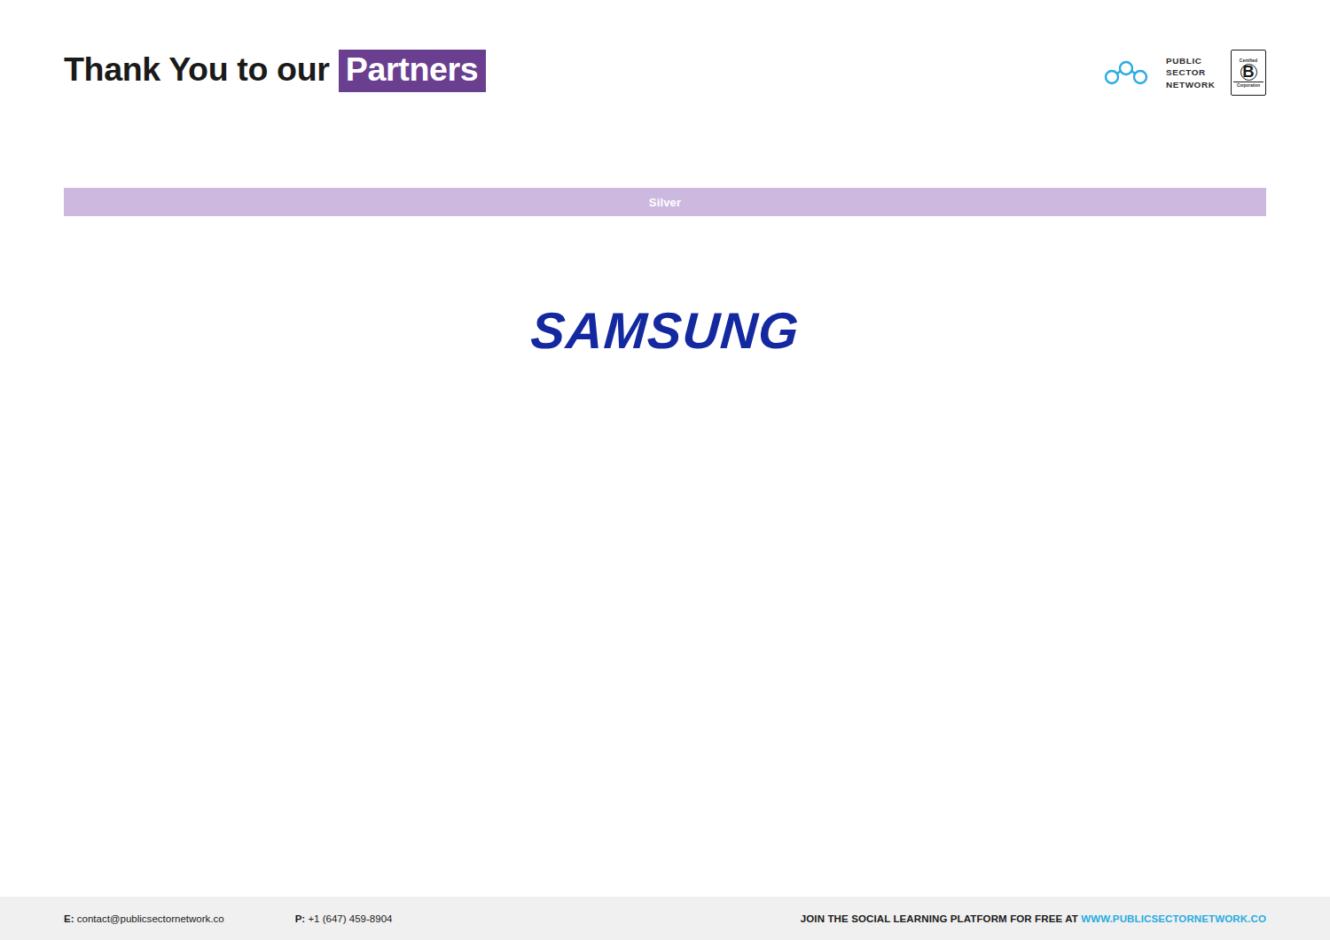Thank You to our Partners
Public
Sector
Network
Certified B Corporation
Silver
SAMSUNG
E: contact@publicsectornetwork.co
P: +1 (647) 459-8904
JOIN THE SOCIAL LEARNING PLATFORM FOR FREE AT WWW.PUBLICSECTORNETWORK.CO